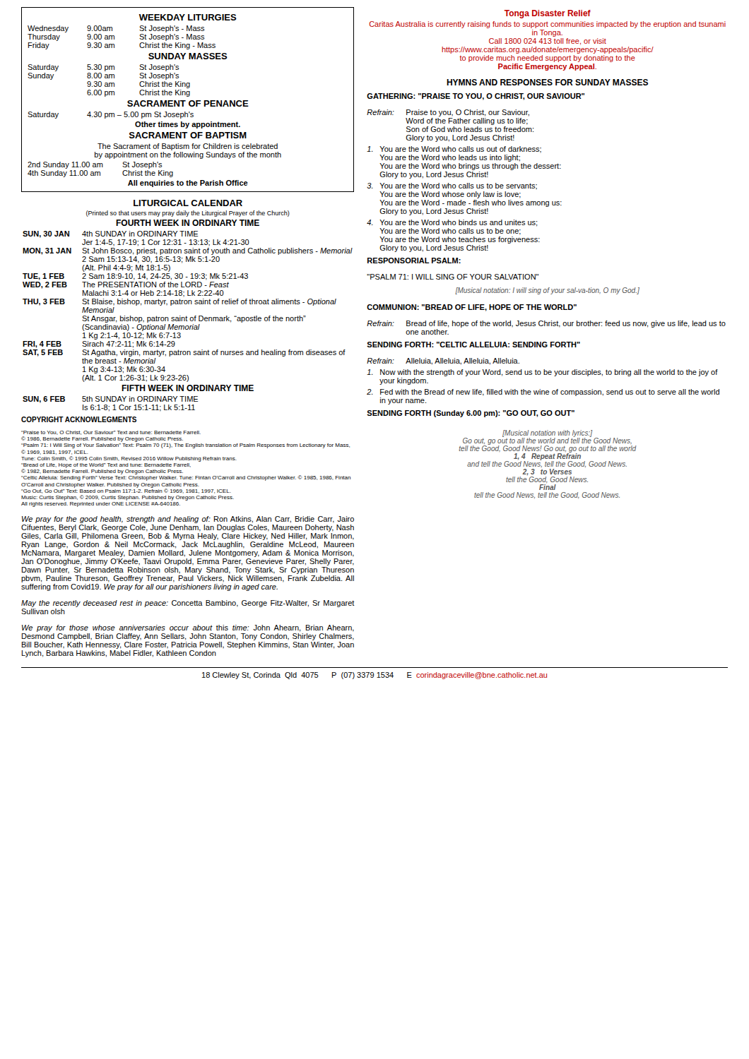WEEKDAY LITURGIES
| Wednesday | 9.00am | St Joseph's - Mass |
| Thursday | 9.00 am | St Joseph's - Mass |
| Friday | 9.30 am | Christ the King - Mass |
SUNDAY MASSES
| Saturday | 5.30 pm | St Joseph's |
| Sunday | 8.00 am | St Joseph's |
| | 9.30 am | Christ the King |
| | 6.00 pm | Christ the King |
SACRAMENT OF PENANCE
| Saturday | 4.30 pm – 5.00 pm St Joseph's |
Other times by appointment.
SACRAMENT OF BAPTISM
The Sacrament of Baptism for Children is celebrated
by appointment on the following Sundays of the month
| 2nd Sunday 11.00 am | St Joseph's |
| 4th Sunday 11.00 am | Christ the King |
All enquiries to the Parish Office
LITURGICAL CALENDAR
(Printed so that users may pray daily the Liturgical Prayer of the Church)
FOURTH WEEK IN ORDINARY TIME
| SUN, 30 JAN | 4th SUNDAY in ORDINARY TIME Jer 1:4-5, 17-19; 1 Cor 12:31 - 13:13; Lk 4:21-30 |
| MON, 31 JAN | St John Bosco, priest, patron saint of youth and Catholic publishers - Memorial 2 Sam 15:13-14, 30, 16:5-13; Mk 5:1-20 (Alt. Phil 4:4-9; Mt 18:1-5) |
| TUE, 1 FEB | 2 Sam 18:9-10, 14, 24-25, 30 - 19:3; Mk 5:21-43 |
| WED, 2 FEB | The PRESENTATION of the LORD - Feast Malachi 3:1-4 or Heb 2:14-18; Lk 2:22-40 |
| THU, 3 FEB | St Blaise, bishop, martyr, patron saint of relief of throat aliments - Optional Memorial St Ansgar, bishop, patron saint of Denmark, “apostle of the north” (Scandinavia) - Optional Memorial 1 Kg 2:1-4, 10-12; Mk 6:7-13 |
| FRI, 4 FEB | Sirach 47:2-11; Mk 6:14-29 |
| SAT, 5 FEB | St Agatha, virgin, martyr, patron saint of nurses and healing from diseases of the breast - Memorial 1 Kg 3:4-13; Mk 6:30-34 (Alt. 1 Cor 1:26-31; Lk 9:23-26) |
FIFTH WEEK IN ORDINARY TIME
| SUN, 6 FEB | 5th SUNDAY in ORDINARY TIME Is 6:1-8; 1 Cor 15:1-11; Lk 5:1-11 |
COPYRIGHT ACKNOWLEGMENTS
“Praise to You, O Christ, Our Saviour” Text and tune: Bernadette Farrell.
© 1986, Bernadette Farrell. Published by Oregon Catholic Press.
“Psalm 71: I Will Sing of Your Salvation” Text: Psalm 70 (71), The English translation of Psalm Responses from Lectionary for Mass, © 1969, 1981, 1997, ICEL.
Tune: Colin Smith, © 1995 Colin Smith, Revised 2016 Willow Publishing Refrain trans.
“Bread of Life, Hope of the World” Text and tune: Bernadette Farrell,
© 1982, Bernadette Farrell. Published by Oregon Catholic Press.
“Celtic Alleluia: Sending Forth” Verse Text: Christopher Walker. Tune: Fintan O'Carroll and Christopher Walker. © 1985, 1986, Fintan O'Carroll and Christopher Walker. Published by Oregon Catholic Press.
“Go Out, Go Out” Text: Based on Psalm 117:1-2. Refrain © 1969, 1981, 1997, ICEL.
Music: Curtis Stephan, © 2009, Curtis Stephan. Published by Oregon Catholic Press.
All rights reserved. Reprinted under ONE LICENSE #A-640186.
We pray for the good health, strength and healing of: Ron Atkins, Alan Carr, Bridie Carr, Jairo Cifuentes, Beryl Clark, George Cole, June Denham, Ian Douglas Coles, Maureen Doherty, Nash Giles, Carla Gill, Philomena Green, Bob & Myrna Healy, Clare Hickey, Ned Hiller, Mark Inmon, Ryan Lange, Gordon & Neil McCormack, Jack McLaughlin, Geraldine McLeod, Maureen McNamara, Margaret Mealey, Damien Mollard, Julene Montgomery, Adam & Monica Morrison, Jan O'Donoghue, Jimmy O'Keefe, Taavi Orupold, Emma Parer, Genevieve Parer, Shelly Parer, Dawn Punter, Sr Bernadetta Robinson olsh, Mary Shand, Tony Stark, Sr Cyprian Thureson pbvm, Pauline Thureson, Geoffrey Trenear, Paul Vickers, Nick Willemsen, Frank Zubeldia. All suffering from Covid19. We pray for all our parishioners living in aged care.
May the recently deceased rest in peace: Concetta Bambino, George Fitz-Walter, Sr Margaret Sullivan olsh
We pray for those whose anniversaries occur about this time: John Ahearn, Brian Ahearn, Desmond Campbell, Brian Claffey, Ann Sellars, John Stanton, Tony Condon, Shirley Chalmers, Bill Boucher, Kath Hennessy, Clare Foster, Patricia Powell, Stephen Kimmins, Stan Winter, Joan Lynch, Barbara Hawkins, Mabel Fidler, Kathleen Condon
Tonga Disaster Relief
Caritas Australia is currently raising funds to support communities impacted by the eruption and tsunami in Tonga.
Call 1800 024 413 toll free, or visit
https://www.caritas.org.au/donate/emergency-appeals/pacific/
to provide much needed support by donating to the
Pacific Emergency Appeal.
HYMNS AND RESPONSES FOR SUNDAY MASSES
GATHERING: "PRAISE TO YOU, O CHRIST, OUR SAVIOUR"
Refrain: Praise to you, O Christ, our Saviour,
Word of the Father calling us to life;
Son of God who leads us to freedom:
Glory to you, Lord Jesus Christ!
1. You are the Word who calls us out of darkness;
You are the Word who leads us into light;
You are the Word who brings us through the dessert:
Glory to you, Lord Jesus Christ!
3. You are the Word who calls us to be servants;
You are the Word whose only law is love;
You are the Word - made - flesh who lives among us:
Glory to you, Lord Jesus Christ!
4. You are the Word who binds us and unites us;
You are the Word who calls us to be one;
You are the Word who teaches us forgiveness:
Glory to you, Lord Jesus Christ!
RESPONSORIAL PSALM:
"PSALM 71: I WILL SING OF YOUR SALVATION"
[Musical notation: I will sing of your sal-va-tion, O my God.]
COMMUNION: "BREAD OF LIFE, HOPE OF THE WORLD"
Refrain: Bread of life, hope of the world, Jesus Christ, our brother: feed us now, give us life, lead us to one another.
SENDING FORTH: "CELTIC ALLELUIA: SENDING FORTH"
Refrain: Alleluia, Alleluia, Alleluia, Alleluia.
1. Now with the strength of your Word, send us to be your disciples, to bring all the world to the joy of your kingdom.
2. Fed with the Bread of new life, filled with the wine of compassion, send us out to serve all the world in your name.
SENDING FORTH (Sunday 6.00 pm): "GO OUT, GO OUT"
[Musical notation with lyrics:]
Go out, go out to all the world and tell the Good News,
tell the Good, Good News! Go out, go out to all the world
1, 4 Repeat Refrain
and tell the Good News, tell the Good, Good News.
2, 3 to Verses
tell the Good, Good News.
Final
tell the Good News, tell the Good, Good News.
18 Clewley St, Corinda Qld 4075 P (07) 3379 1534 E corindagraceville@bne.catholic.net.au